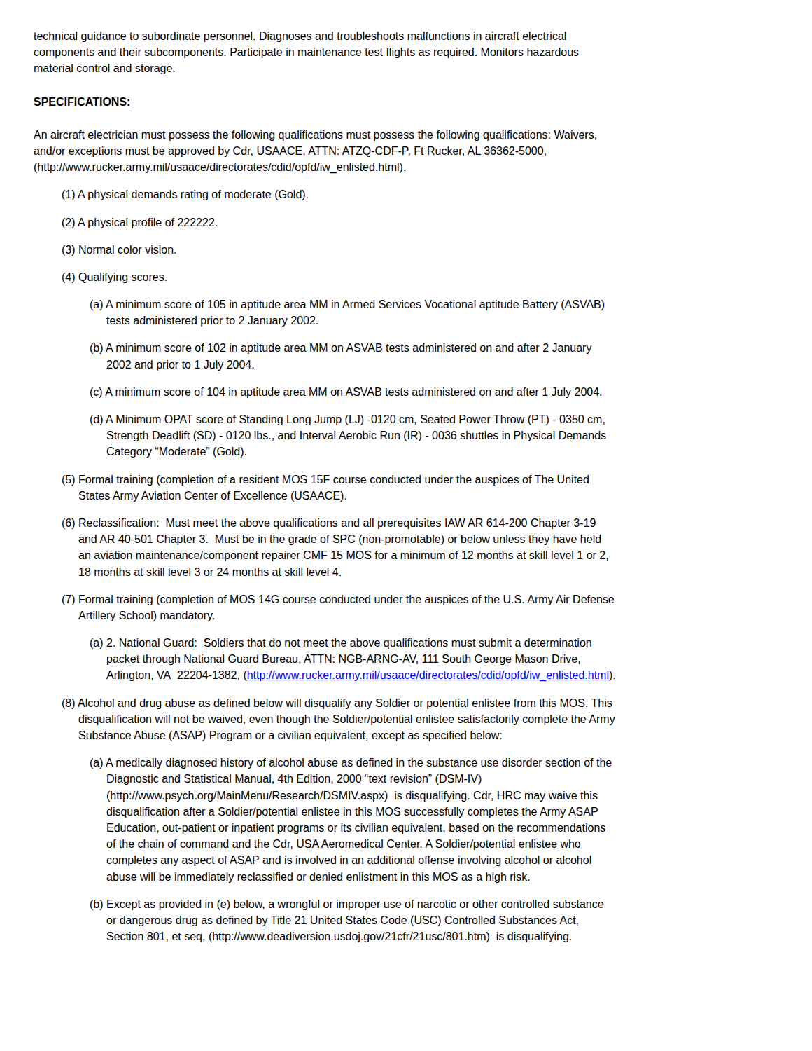technical guidance to subordinate personnel. Diagnoses and troubleshoots malfunctions in aircraft electrical components and their subcomponents. Participate in maintenance test flights as required. Monitors hazardous material control and storage.
SPECIFICATIONS:
An aircraft electrician must possess the following qualifications must possess the following qualifications: Waivers, and/or exceptions must be approved by Cdr, USAACE, ATTN: ATZQ-CDF-P, Ft Rucker, AL 36362-5000, (http://www.rucker.army.mil/usaace/directorates/cdid/opfd/iw_enlisted.html).
(1) A physical demands rating of moderate (Gold).
(2) A physical profile of 222222.
(3) Normal color vision.
(4) Qualifying scores.
(a) A minimum score of 105 in aptitude area MM in Armed Services Vocational aptitude Battery (ASVAB) tests administered prior to 2 January 2002.
(b) A minimum score of 102 in aptitude area MM on ASVAB tests administered on and after 2 January 2002 and prior to 1 July 2004.
(c) A minimum score of 104 in aptitude area MM on ASVAB tests administered on and after 1 July 2004.
(d) A Minimum OPAT score of Standing Long Jump (LJ) -0120 cm, Seated Power Throw (PT) - 0350 cm, Strength Deadlift (SD) - 0120 lbs., and Interval Aerobic Run (IR) - 0036 shuttles in Physical Demands Category “Moderate” (Gold).
(5) Formal training (completion of a resident MOS 15F course conducted under the auspices of The United States Army Aviation Center of Excellence (USAACE).
(6) Reclassification: Must meet the above qualifications and all prerequisites IAW AR 614-200 Chapter 3-19 and AR 40-501 Chapter 3. Must be in the grade of SPC (non-promotable) or below unless they have held an aviation maintenance/component repairer CMF 15 MOS for a minimum of 12 months at skill level 1 or 2, 18 months at skill level 3 or 24 months at skill level 4.
(7) Formal training (completion of MOS 14G course conducted under the auspices of the U.S. Army Air Defense Artillery School) mandatory.
(a) 2. National Guard: Soldiers that do not meet the above qualifications must submit a determination packet through National Guard Bureau, ATTN: NGB-ARNG-AV, 111 South George Mason Drive, Arlington, VA 22204-1382, (http://www.rucker.army.mil/usaace/directorates/cdid/opfd/iw_enlisted.html).
(8) Alcohol and drug abuse as defined below will disqualify any Soldier or potential enlistee from this MOS. This disqualification will not be waived, even though the Soldier/potential enlistee satisfactorily complete the Army Substance Abuse (ASAP) Program or a civilian equivalent, except as specified below:
(a) A medically diagnosed history of alcohol abuse as defined in the substance use disorder section of the Diagnostic and Statistical Manual, 4th Edition, 2000 “text revision” (DSM-IV) (http://www.psych.org/MainMenu/Research/DSMIV.aspx) is disqualifying. Cdr, HRC may waive this disqualification after a Soldier/potential enlistee in this MOS successfully completes the Army ASAP Education, out-patient or inpatient programs or its civilian equivalent, based on the recommendations of the chain of command and the Cdr, USA Aeromedical Center. A Soldier/potential enlistee who completes any aspect of ASAP and is involved in an additional offense involving alcohol or alcohol abuse will be immediately reclassified or denied enlistment in this MOS as a high risk.
(b) Except as provided in (e) below, a wrongful or improper use of narcotic or other controlled substance or dangerous drug as defined by Title 21 United States Code (USC) Controlled Substances Act, Section 801, et seq, (http://www.deadiversion.usdoj.gov/21cfr/21usc/801.htm) is disqualifying.